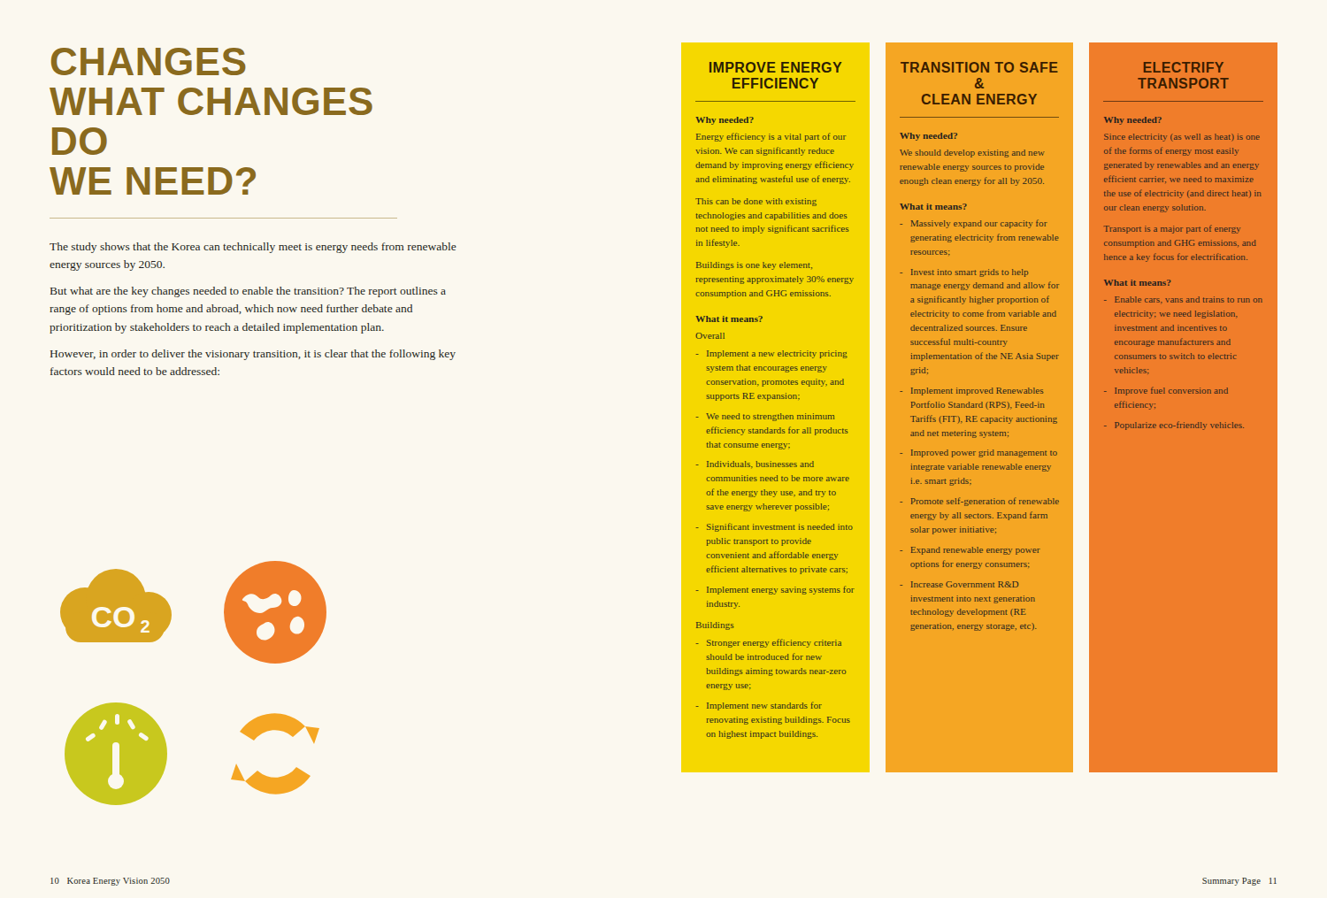Changes
What changes do
we need?
The study shows that the Korea can technically meet is energy needs from renewable energy sources by 2050.
But what are the key changes needed to enable the transition? The report outlines a range of options from home and abroad, which now need further debate and prioritization by stakeholders to reach a detailed implementation plan.
However, in order to deliver the visionary transition, it is clear that the following key factors would need to be addressed:
CO 2
10 Korea Energy Vision 2050
Improve energy
efficiency
Why needed?
Energy efficiency is a vital part of our vision. We can significantly reduce demand by improving energy efficiency and eliminating wasteful use of energy.
This can be done with existing technologies and capabilities and does not need to imply significant sacrifices in lifestyle.
Buildings is one key element, representing approximately 30% energy consumption and GHG emissions.
What it means?
Overall
Implement a new electricity pricing system that encourages energy conservation, promotes equity, and supports RE expansion;
We need to strengthen minimum efficiency standards for all products that consume energy;
Individuals, businesses and communities need to be more aware of the energy they use, and try to save energy wherever possible;
Significant investment is needed into public transport to provide convenient and affordable energy efficient alternatives to private cars;
Implement energy saving systems for industry.
Buildings
Stronger energy efficiency criteria should be introduced for new buildings aiming towards near-zero energy use;
Implement new standards for renovating existing buildings. Focus on highest impact buildings.
Transition to safe &
clean energy
Why needed?
We should develop existing and new renewable energy sources to provide enough clean energy for all by 2050.
What it means?
Massively expand our capacity for generating electricity from renewable resources;
Invest into smart grids to help manage energy demand and allow for a significantly higher proportion of electricity to come from variable and decentralized sources. Ensure successful multi-country implementation of the NE Asia Super grid;
Implement improved Renewables Portfolio Standard (RPS), Feed-in Tariffs (FIT), RE capacity auctioning and net metering system;
Improved power grid management to integrate variable renewable energy i.e. smart grids;
Promote self-generation of renewable energy by all sectors. Expand farm solar power initiative;
Expand renewable energy power options for energy consumers;
Increase Government R&D investment into next generation technology development (RE generation, energy storage, etc).
Electrify
transport
Why needed?
Since electricity (as well as heat) is one of the forms of energy most easily generated by renewables and an energy efficient carrier, we need to maximize the use of electricity (and direct heat) in our clean energy solution.
Transport is a major part of energy consumption and GHG emissions, and hence a key focus for electrification.
What it means?
Enable cars, vans and trains to run on electricity; we need legislation, investment and incentives to encourage manufacturers and consumers to switch to electric vehicles;
Improve fuel conversion and efficiency;
Popularize eco-friendly vehicles.
Summary Page 11